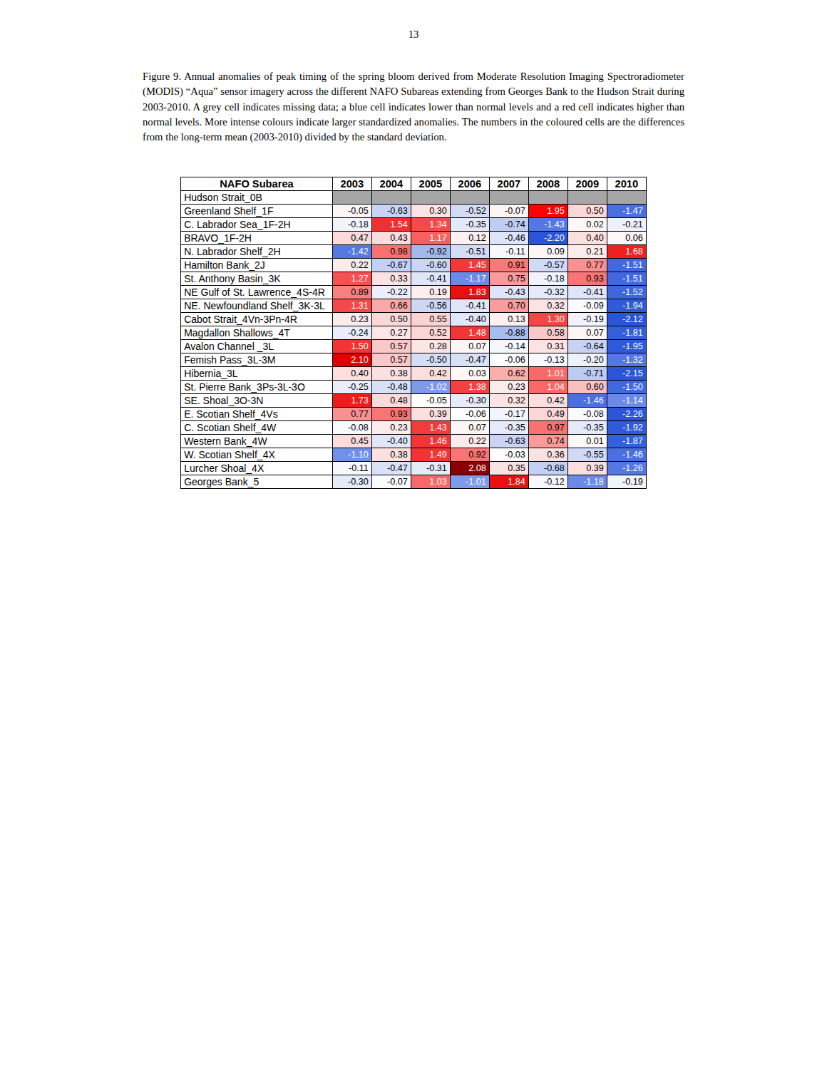13
Figure 9. Annual anomalies of peak timing of the spring bloom derived from Moderate Resolution Imaging Spectroradiometer (MODIS) “Aqua” sensor imagery across the different NAFO Subareas extending from Georges Bank to the Hudson Strait during 2003-2010. A grey cell indicates missing data; a blue cell indicates lower than normal levels and a red cell indicates higher than normal levels. More intense colours indicate larger standardized anomalies. The numbers in the coloured cells are the differences from the long-term mean (2003-2010) divided by the standard deviation.
| NAFO Subarea | 2003 | 2004 | 2005 | 2006 | 2007 | 2008 | 2009 | 2010 |
| --- | --- | --- | --- | --- | --- | --- | --- | --- |
| Hudson Strait_0B | | | | | | | | |
| Greenland Shelf_1F | -0.05 | -0.63 | 0.30 | -0.52 | -0.07 | 1.95 | 0.50 | -1.47 |
| C. Labrador Sea_1F-2H | -0.18 | 1.54 | 1.34 | -0.35 | -0.74 | -1.43 | 0.02 | -0.21 |
| BRAVO_1F-2H | 0.47 | 0.43 | 1.17 | 0.12 | -0.46 | -2.20 | 0.40 | 0.06 |
| N. Labrador Shelf_2H | -1.42 | 0.98 | -0.92 | -0.51 | -0.11 | 0.09 | 0.21 | 1.68 |
| Hamilton Bank_2J | 0.22 | -0.67 | -0.60 | 1.45 | 0.91 | -0.57 | 0.77 | -1.51 |
| St. Anthony Basin_3K | 1.27 | 0.33 | -0.41 | -1.17 | 0.75 | -0.18 | 0.93 | -1.51 |
| NE Gulf of St. Lawrence_4S-4R | 0.89 | -0.22 | 0.19 | 1.83 | -0.43 | -0.32 | -0.41 | -1.52 |
| NE. Newfoundland Shelf_3K-3L | 1.31 | 0.66 | -0.56 | -0.41 | 0.70 | 0.32 | -0.09 | -1.94 |
| Cabot Strait_4Vn-3Pn-4R | 0.23 | 0.50 | 0.55 | -0.40 | 0.13 | 1.30 | -0.19 | -2.12 |
| Magdallon Shallows_4T | -0.24 | 0.27 | 0.52 | 1.48 | -0.88 | 0.58 | 0.07 | -1.81 |
| Avalon Channel _3L | 1.50 | 0.57 | 0.28 | 0.07 | -0.14 | 0.31 | -0.64 | -1.95 |
| Femish Pass_3L-3M | 2.10 | 0.57 | -0.50 | -0.47 | -0.06 | -0.13 | -0.20 | -1.32 |
| Hibernia_3L | 0.40 | 0.38 | 0.42 | 0.03 | 0.62 | 1.01 | -0.71 | -2.15 |
| St. Pierre Bank_3Ps-3L-3O | -0.25 | -0.48 | -1.02 | 1.38 | 0.23 | 1.04 | 0.60 | -1.50 |
| SE. Shoal_3O-3N | 1.73 | 0.48 | -0.05 | -0.30 | 0.32 | 0.42 | -1.46 | -1.14 |
| E. Scotian Shelf_4Vs | 0.77 | 0.93 | 0.39 | -0.06 | -0.17 | 0.49 | -0.08 | -2.26 |
| C. Scotian Shelf_4W | -0.08 | 0.23 | 1.43 | 0.07 | -0.35 | 0.97 | -0.35 | -1.92 |
| Western Bank_4W | 0.45 | -0.40 | 1.46 | 0.22 | -0.63 | 0.74 | 0.01 | -1.87 |
| W. Scotian Shelf_4X | -1.10 | 0.38 | 1.49 | 0.92 | -0.03 | 0.36 | -0.55 | -1.46 |
| Lurcher Shoal_4X | -0.11 | -0.47 | -0.31 | 2.08 | 0.35 | -0.68 | 0.39 | -1.26 |
| Georges Bank_5 | -0.30 | -0.07 | 1.03 | -1.01 | 1.84 | -0.12 | -1.18 | -0.19 |